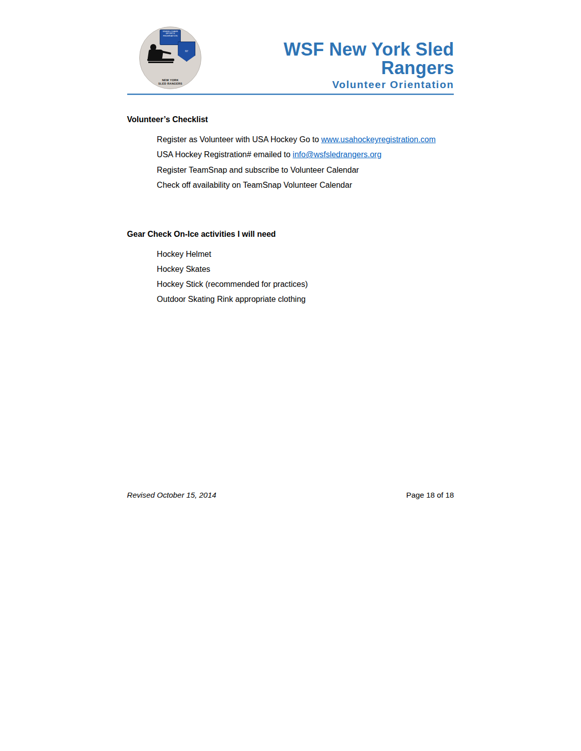WHEELCHAIR
SPORTS
FEDERATION
NY
NEW YORK
SLED RANGERS
WSF New York Sled Rangers
Volunteer Orientation
Volunteer’s Checklist
Register as Volunteer with USA Hockey Go to www.usahockeyregistration.com
USA Hockey Registration# emailed to info@wsfsledrangers.org
Register TeamSnap and subscribe to Volunteer Calendar
Check off availability on TeamSnap Volunteer Calendar
Gear Check On-Ice activities I will need
Hockey Helmet
Hockey Skates
Hockey Stick (recommended for practices)
Outdoor Skating Rink appropriate clothing
Revised October 15, 2014
Page 18 of 18